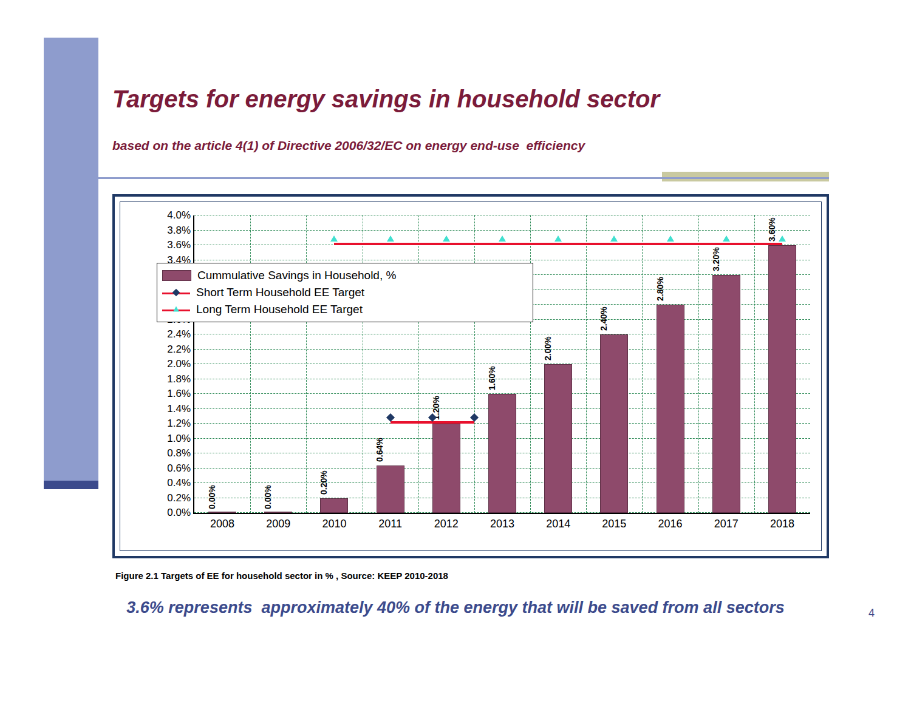Targets for energy savings in household sector
based on the article 4(1) of Directive 2006/32/EC on energy end-use efficiency
0.0%
0.2%
0.4%
0.6%
0.8%
1.0%
1.2%
1.4%
1.6%
1.8%
2.0%
2.2%
2.4%
2.6%
2.8%
3.0%
3.2%
3.4%
3.6%
3.8%
4.0%
0.00%
0.00%
0.20%
0.64%
1.20%
1.60%
2.00%
2.40%
2.80%
3.20%
3.60%
2008
2009
2010
2011
2012
2013
2014
2015
2016
2017
2018
Cummulative Savings in Household, %
Short Term Household EE Target
Long Term Household EE Target
Figure 2.1 Targets of EE for household sector in % , Source: KEEP 2010-2018
3.6% represents approximately 40% of the energy that will be saved from all sectors
4